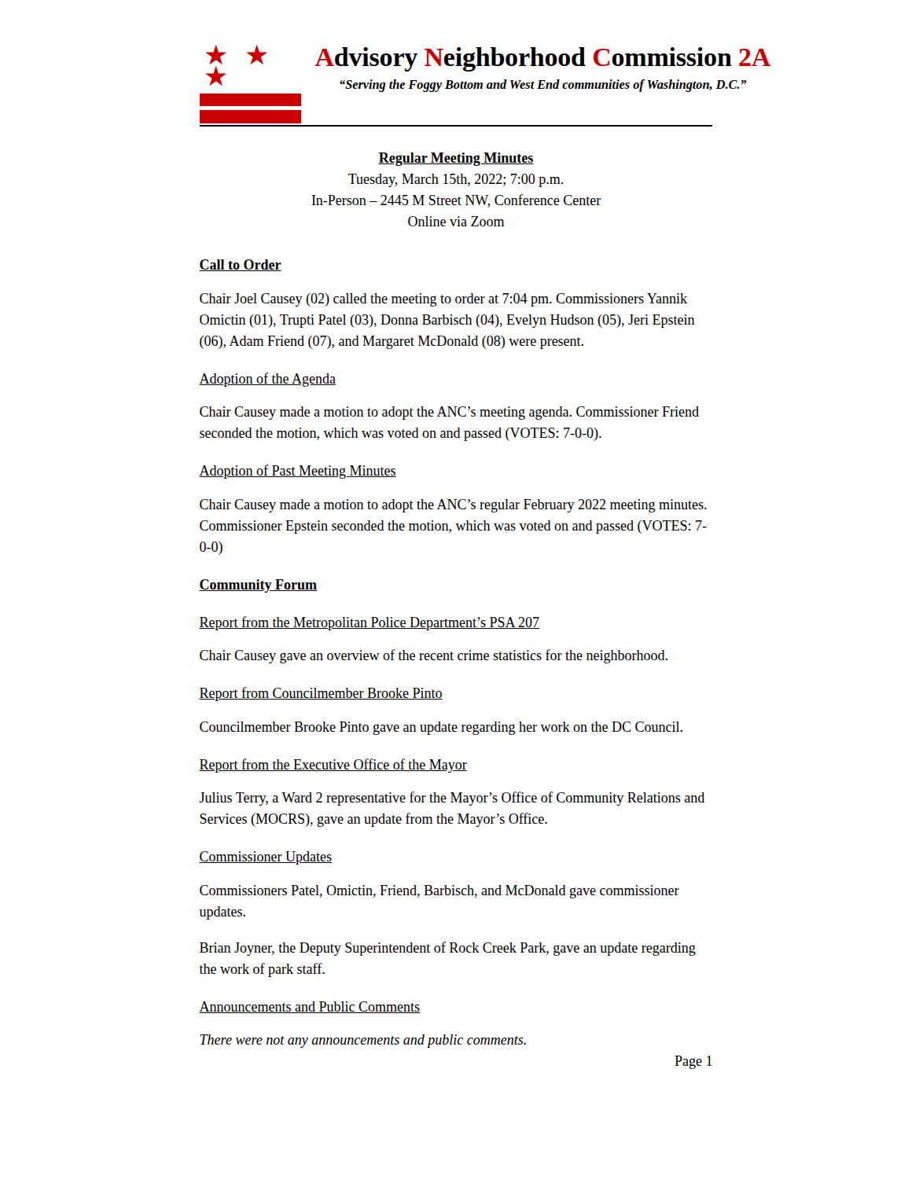★ ★ ★
Advisory Neighborhood Commission 2A
“Serving the Foggy Bottom and West End communities of Washington, D.C.”
Regular Meeting Minutes Tuesday, March 15th, 2022; 7:00 p.m. In-Person – 2445 M Street NW, Conference Center Online via Zoom
Call to Order
Chair Joel Causey (02) called the meeting to order at 7:04 pm. Commissioners Yannik Omictin (01), Trupti Patel (03), Donna Barbisch (04), Evelyn Hudson (05), Jeri Epstein (06), Adam Friend (07), and Margaret McDonald (08) were present.
Adoption of the Agenda
Chair Causey made a motion to adopt the ANC’s meeting agenda. Commissioner Friend seconded the motion, which was voted on and passed (VOTES: 7-0-0).
Adoption of Past Meeting Minutes
Chair Causey made a motion to adopt the ANC’s regular February 2022 meeting minutes. Commissioner Epstein seconded the motion, which was voted on and passed (VOTES: 7-0-0)
Community Forum
Report from the Metropolitan Police Department’s PSA 207
Chair Causey gave an overview of the recent crime statistics for the neighborhood.
Report from Councilmember Brooke Pinto
Councilmember Brooke Pinto gave an update regarding her work on the DC Council.
Report from the Executive Office of the Mayor
Julius Terry, a Ward 2 representative for the Mayor’s Office of Community Relations and Services (MOCRS), gave an update from the Mayor’s Office.
Commissioner Updates
Commissioners Patel, Omictin, Friend, Barbisch, and McDonald gave commissioner updates.
Brian Joyner, the Deputy Superintendent of Rock Creek Park, gave an update regarding the work of park staff.
Announcements and Public Comments
There were not any announcements and public comments.
Page 1